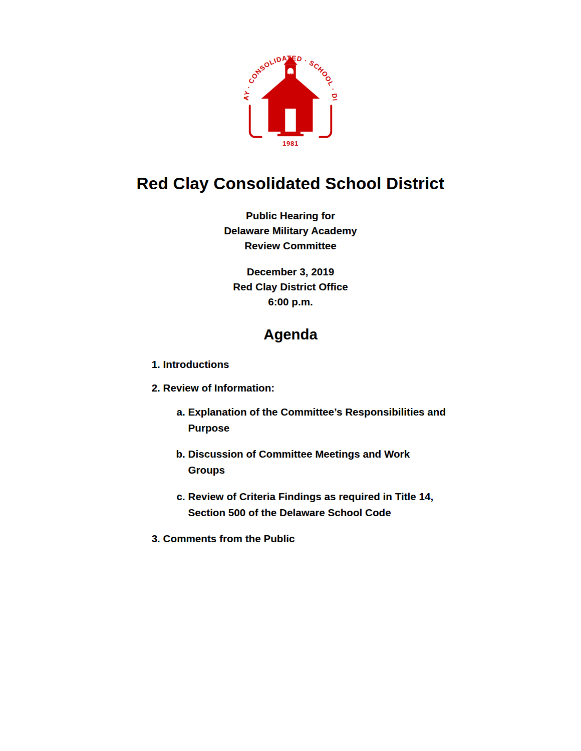RED CLAY · CONSOLIDATED · SCHOOL · DISTRICT 1981
Red Clay Consolidated School District
Public Hearing for
Delaware Military Academy
Review Committee
December 3, 2019
Red Clay District Office
6:00 p.m.
Agenda
Introductions
Review of Information:
Explanation of the Committee’s Responsibilities and Purpose
Discussion of Committee Meetings and Work Groups
Review of Criteria Findings as required in Title 14, Section 500 of the Delaware School Code
Comments from the Public